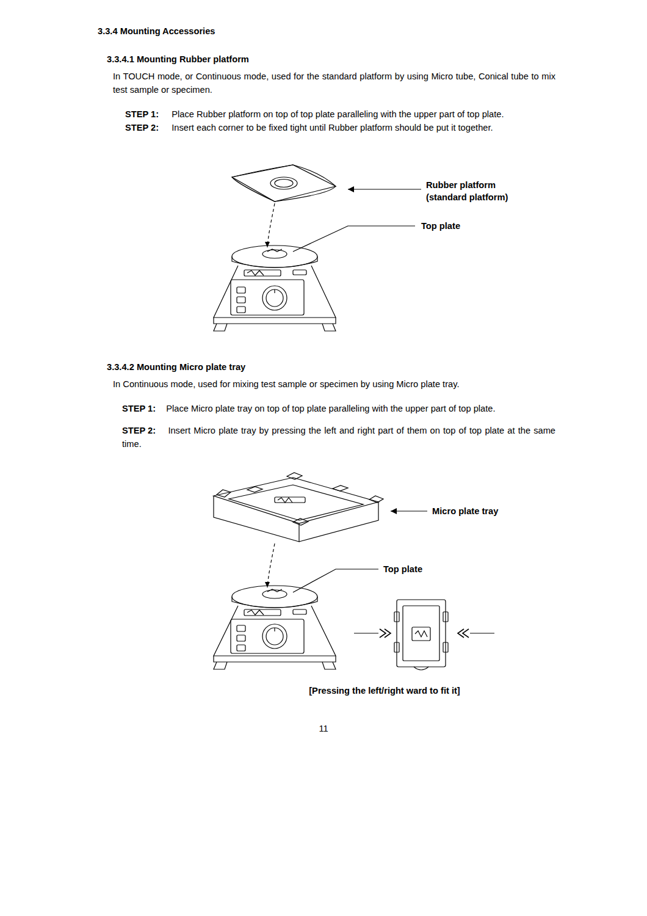3.3.4 Mounting Accessories
3.3.4.1 Mounting Rubber platform
In TOUCH mode, or Continuous mode, used for the standard platform by using Micro tube, Conical tube to mix test sample or specimen.
STEP 1: Place Rubber platform on top of top plate paralleling with the upper part of top plate.
STEP 2: Insert each corner to be fixed tight until Rubber platform should be put it together.
Rubber platform (standard platform) Top plate
3.3.4.2 Mounting Micro plate tray
In Continuous mode, used for mixing test sample or specimen by using Micro plate tray.
STEP 1: Place Micro plate tray on top of top plate paralleling with the upper part of top plate.
STEP 2: Insert Micro plate tray by pressing the left and right part of them on top of top plate at the same time.
Micro plate tray Top plate
[Pressing the left/right ward to fit it]
11